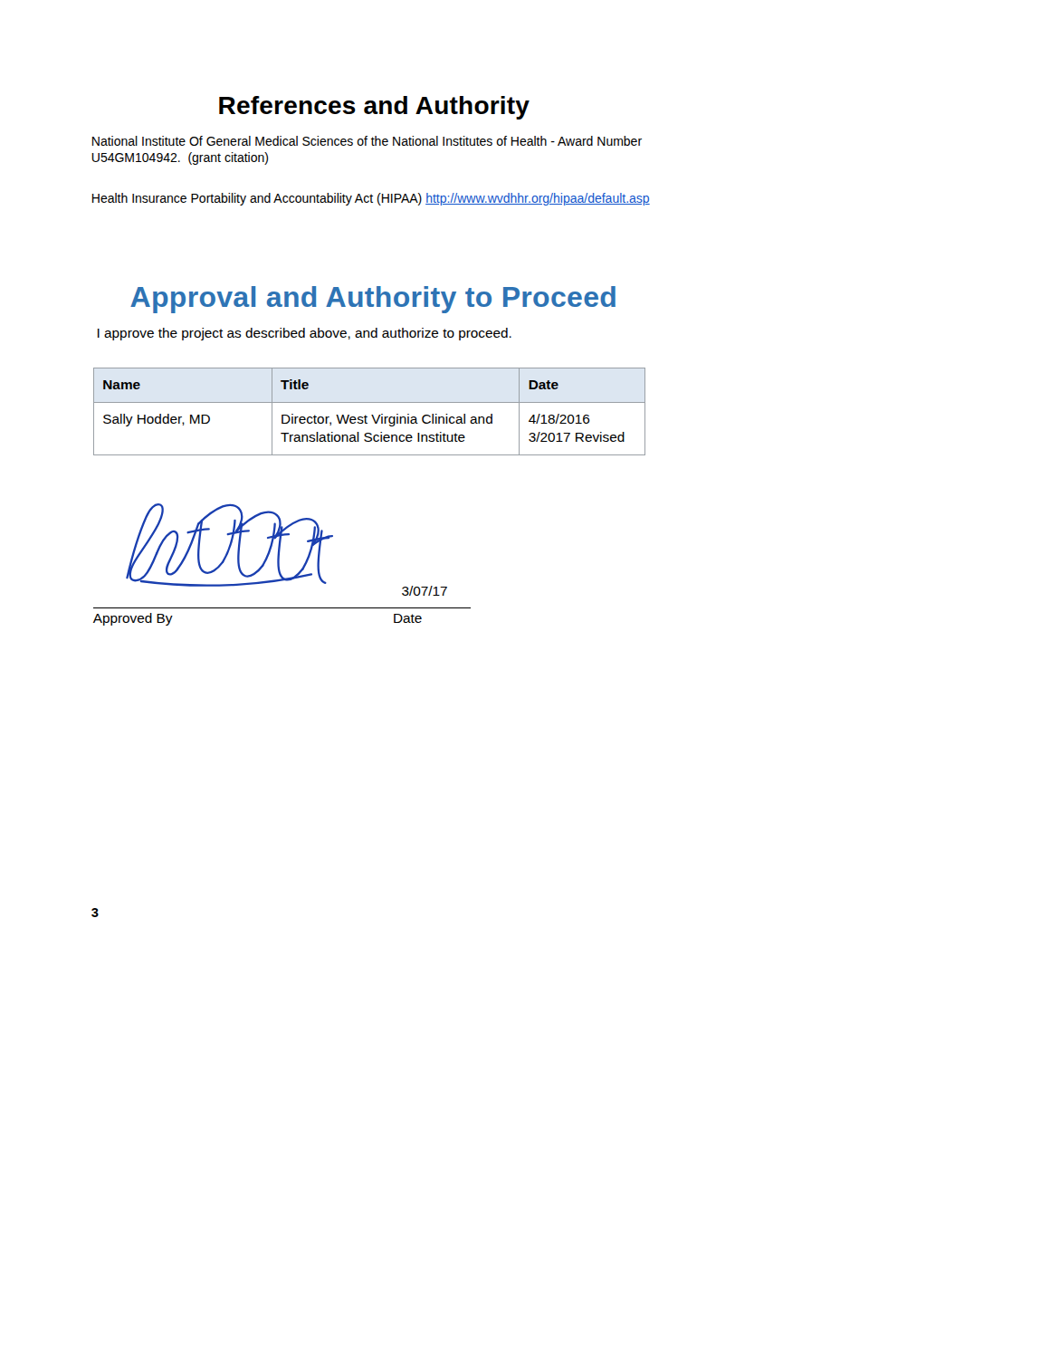References and Authority
National Institute Of General Medical Sciences of the National Institutes of Health - Award Number U54GM104942. (grant citation)
Health Insurance Portability and Accountability Act (HIPAA) http://www.wvdhhr.org/hipaa/default.asp
Approval and Authority to Proceed
I approve the project as described above, and authorize to proceed.
| Name | Title | Date |
| --- | --- | --- |
| Sally Hodder, MD | Director, West Virginia Clinical and Translational Science Institute | 4/18/2016 3/2017 Revised |
3/07/17
Approved By Date
3